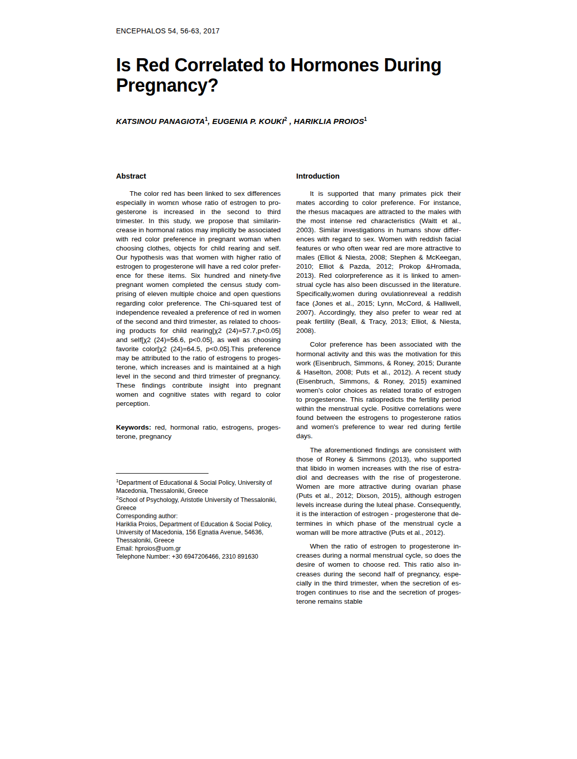ENCEPHALOS 54, 56-63, 2017
Is Red Correlated to Hormones During Pregnancy?
KATSINOU PANAGIOTA1, EUGENIA P. KOUKI2 , HARIKLIA PROIOS1
Abstract
The color red has been linked to sex differences especially in womεn whose ratio of estrogen to progesterone is increased in the second to third trimester. In this study, we propose that similarincrease in hormonal ratios may implicitly be associated with red color preference in pregnant woman when choosing clothes, objects for child rearing and self. Our hypothesis was that women with higher ratio of estrogen to progesterone will have a red color preference for these items. Six hundred and ninety-five pregnant women completed the census study comprising of eleven multiple choice and open questions regarding color preference. The Chi-squared test of independence revealed a preference of red in women of the second and third trimester, as related to choosing products for child rearing[χ2 (24)=57.7,p<0.05] and self[χ2 (24)=56.6, p<0.05], as well as choosing favorite color[χ2 (24)=64.5, p<0.05].This preference may be attributed to the ratio of estrogens to progesterone, which increases and is maintained at a high level in the second and third trimester of pregnancy. These findings contribute insight into pregnant women and cognitive states with regard to color perception.
Keywords: red, hormonal ratio, estrogens, progesterone, pregnancy
1Department of Educational & Social Policy, University of Macedonia, Thessaloniki, Greece
2School of Psychology, Aristotle University of Thessaloniki, Greece
Corresponding author:
Hariklia Proios, Department of Education & Social Policy, University of Macedonia, 156 Egnatia Avenue, 54636, Thessaloniki, Greece
Email: hproios@uom.gr
Telephone Number: +30 6947206466, 2310 891630
Introduction
It is supported that many primates pick their mates according to color preference. For instance, the rhesus macaques are attracted to the males with the most intense red characteristics (Waitt et al., 2003). Similar investigations in humans show differences with regard to sex. Women with reddish facial features or who often wear red are more attractive to males (Elliot & Niesta, 2008; Stephen & McKeegan, 2010; Elliot & Pazda, 2012; Prokop &Hromada, 2013). Red colorpreference as it is linked to amenstrual cycle has also been discussed in the literature. Specifically,women during ovulationreveal a reddish face (Jones et al., 2015; Lynn, McCord, & Halliwell, 2007). Accordingly, they also prefer to wear red at peak fertility (Beall, & Tracy, 2013; Elliot, & Niesta, 2008).
Color preference has been associated with the hormonal activity and this was the motivation for this work (Eisenbruch, Simmons, & Roney, 2015; Durante & Haselton, 2008; Puts et al., 2012). A recent study (Eisenbruch, Simmons, & Roney, 2015) examined women's color choices as related toratio of estrogen to progesterone. This ratiopredicts the fertility period within the menstrual cycle. Positive correlations were found between the estrogens to progesterone ratios and women's preference to wear red during fertile days.
The aforementioned findings are consistent with those of Roney & Simmons (2013), who supported that libido in women increases with the rise of estradiol and decreases with the rise of progesterone. Women are more attractive during ovarian phase (Puts et al., 2012; Dixson, 2015), although estrogen levels increase during the luteal phase. Consequently, it is the interaction of estrogen - progesterone that determines in which phase of the menstrual cycle a woman will be more attractive (Puts et al., 2012).
When the ratio of estrogen to progesterone increases during a normal menstrual cycle, so does the desire of women to choose red. This ratio also increases during the second half of pregnancy, especially in the third trimester, when the secretion of estrogen continues to rise and the secretion of progesterone remains stable